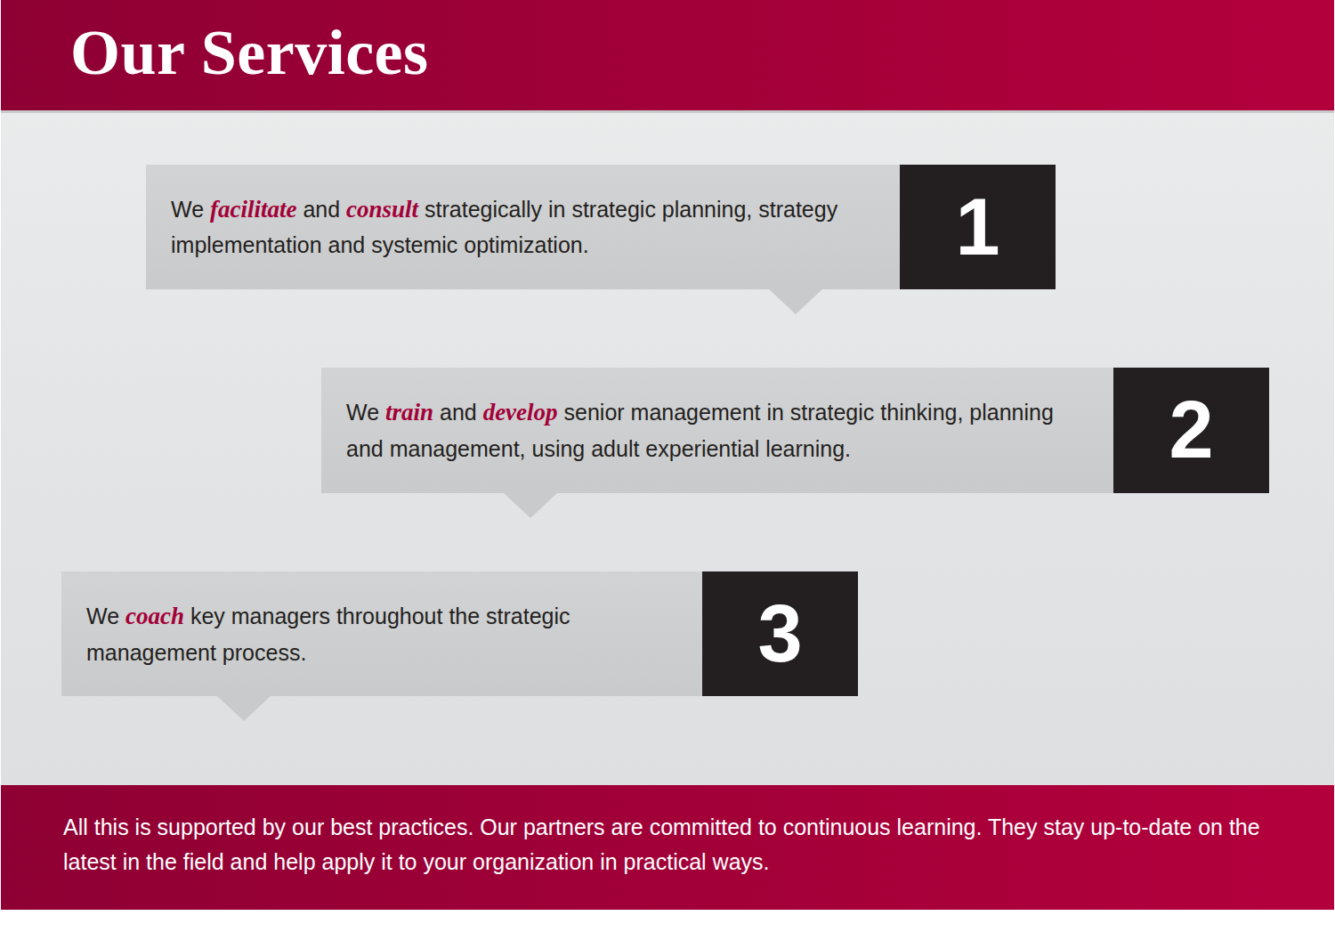Our Services
We facilitate and consult strategically in strategic planning, strategy implementation and systemic optimization.
1
We train and develop senior management in strategic thinking, planning and management, using adult experiential learning.
2
We coach key managers throughout the strategic management process.
3
All this is supported by our best practices. Our partners are committed to continuous learning. They stay up-to-date on the latest in the field and help apply it to your organization in practical ways.